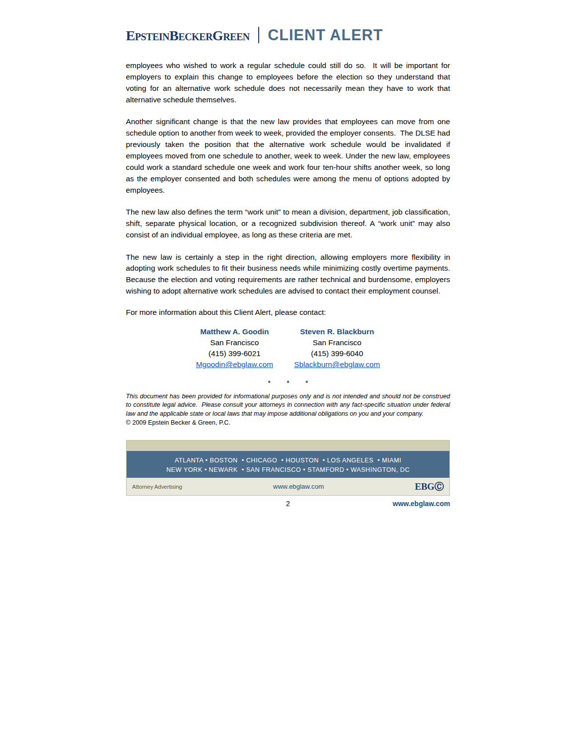EPSTEINBECKERGREEN Client Alert
employees who wished to work a regular schedule could still do so. It will be important for employers to explain this change to employees before the election so they understand that voting for an alternative work schedule does not necessarily mean they have to work that alternative schedule themselves.
Another significant change is that the new law provides that employees can move from one schedule option to another from week to week, provided the employer consents. The DLSE had previously taken the position that the alternative work schedule would be invalidated if employees moved from one schedule to another, week to week. Under the new law, employees could work a standard schedule one week and work four ten-hour shifts another week, so long as the employer consented and both schedules were among the menu of options adopted by employees.
The new law also defines the term “work unit” to mean a division, department, job classification, shift, separate physical location, or a recognized subdivision thereof. A “work unit” may also consist of an individual employee, as long as these criteria are met.
The new law is certainly a step in the right direction, allowing employers more flexibility in adopting work schedules to fit their business needs while minimizing costly overtime payments. Because the election and voting requirements are rather technical and burdensome, employers wishing to adopt alternative work schedules are advised to contact their employment counsel.
For more information about this Client Alert, please contact:
| Matthew A. Goodin | Steven R. Blackburn |
| San Francisco | San Francisco |
| (415) 399-6021 | (415) 399-6040 |
| Mgoodin@ebglaw.com | Sblackburn@ebglaw.com |
***
This document has been provided for informational purposes only and is not intended and should not be construed to constitute legal advice. Please consult your attorneys in connection with any fact-specific situation under federal law and the applicable state or local laws that may impose additional obligations on you and your company.
© 2009 Epstein Becker & Green, P.C.
ATLANTA • BOSTON • CHICAGO • HOUSTON • LOS ANGELES • MIAMI
NEW YORK • NEWARK • SAN FRANCISCO • STAMFORD • WASHINGTON, DC
Attorney Advertising www.ebglaw.com EBGⒸ
2 www.ebglaw.com